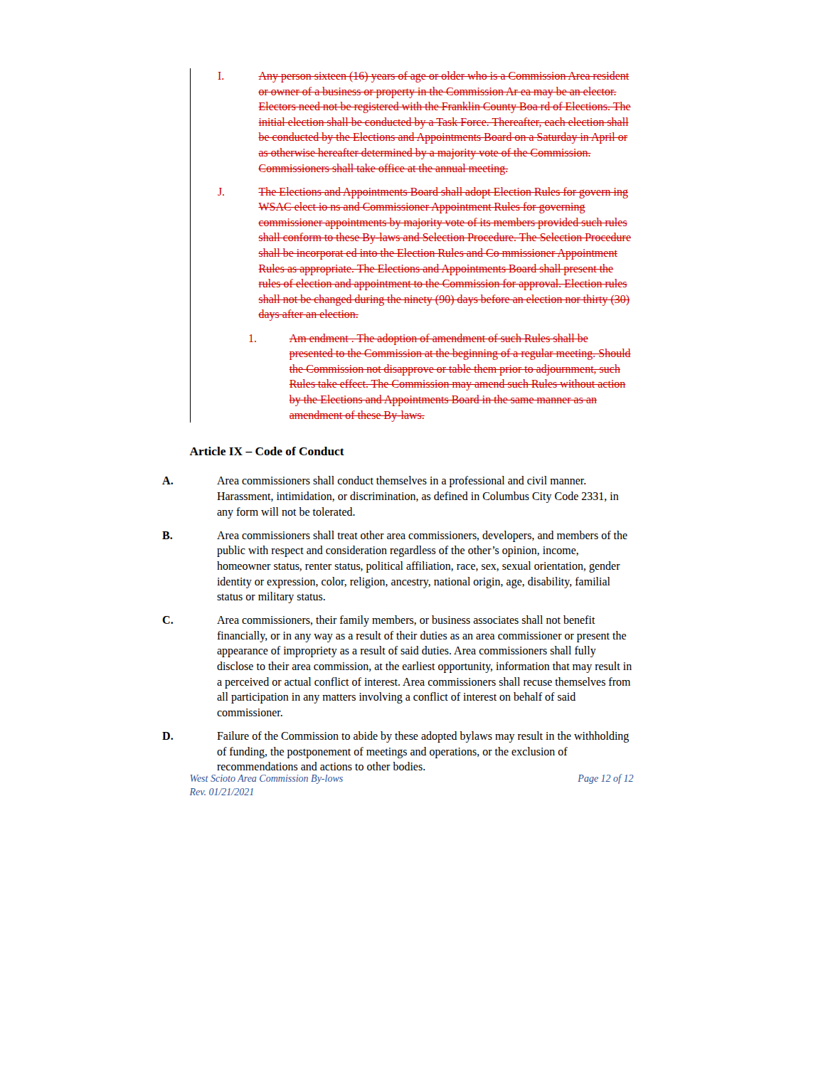I. Any person sixteen (16) years of age or older who is a Commission Area resident or owner of a business or property in the Commission Ar ea may be an elector. Electors need not be registered with the Franklin County Boa rd of Elections. The initial election shall be conducted by a Task Force. Thereafter, each election shall be conducted by the Elections and Appointments Board on a Saturday in April or as otherwise hereafter determined by a majority vote of the Commission. Commissioners shall take office at the annual meeting.
J. The Elections and Appointments Board shall adopt Election Rules for govern ing WSAC elect io ns and Commissioner Appointment Rules for governing commissioner appointments by majority vote of its members provided such rules shall conform to these By-laws and Selection Procedure. The Selection Procedure shall be incorporat ed into the Election Rules and Co mmissioner Appointment Rules as appropriate. The Elections and Appointments Board shall present the rules of election and appointment to the Commission for approval. Election rules shall not be changed during the ninety (90) days before an election nor thirty (30) days after an election.
1. Am endment . The adoption of amendment of such Rules shall be presented to the Commission at the beginning of a regular meeting. Should the Commission not disapprove or table them prior to adjournment, such Rules take effect. The Commission may amend such Rules without action by the Elections and Appointments Board in the same manner as an amendment of these By-laws.
Article IX – Code of Conduct
A. Area commissioners shall conduct themselves in a professional and civil manner. Harassment, intimidation, or discrimination, as defined in Columbus City Code 2331, in any form will not be tolerated.
B. Area commissioners shall treat other area commissioners, developers, and members of the public with respect and consideration regardless of the other’s opinion, income, homeowner status, renter status, political affiliation, race, sex, sexual orientation, gender identity or expression, color, religion, ancestry, national origin, age, disability, familial status or military status.
C. Area commissioners, their family members, or business associates shall not benefit financially, or in any way as a result of their duties as an area commissioner or present the appearance of impropriety as a result of said duties. Area commissioners shall fully disclose to their area commission, at the earliest opportunity, information that may result in a perceived or actual conflict of interest. Area commissioners shall recuse themselves from all participation in any matters involving a conflict of interest on behalf of said commissioner.
D. Failure of the Commission to abide by these adopted bylaws may result in the withholding of funding, the postponement of meetings and operations, or the exclusion of recommendations and actions to other bodies.
West Scioto Area Commission By-lows
Rev. 01/21/2021
Page 12 of 12